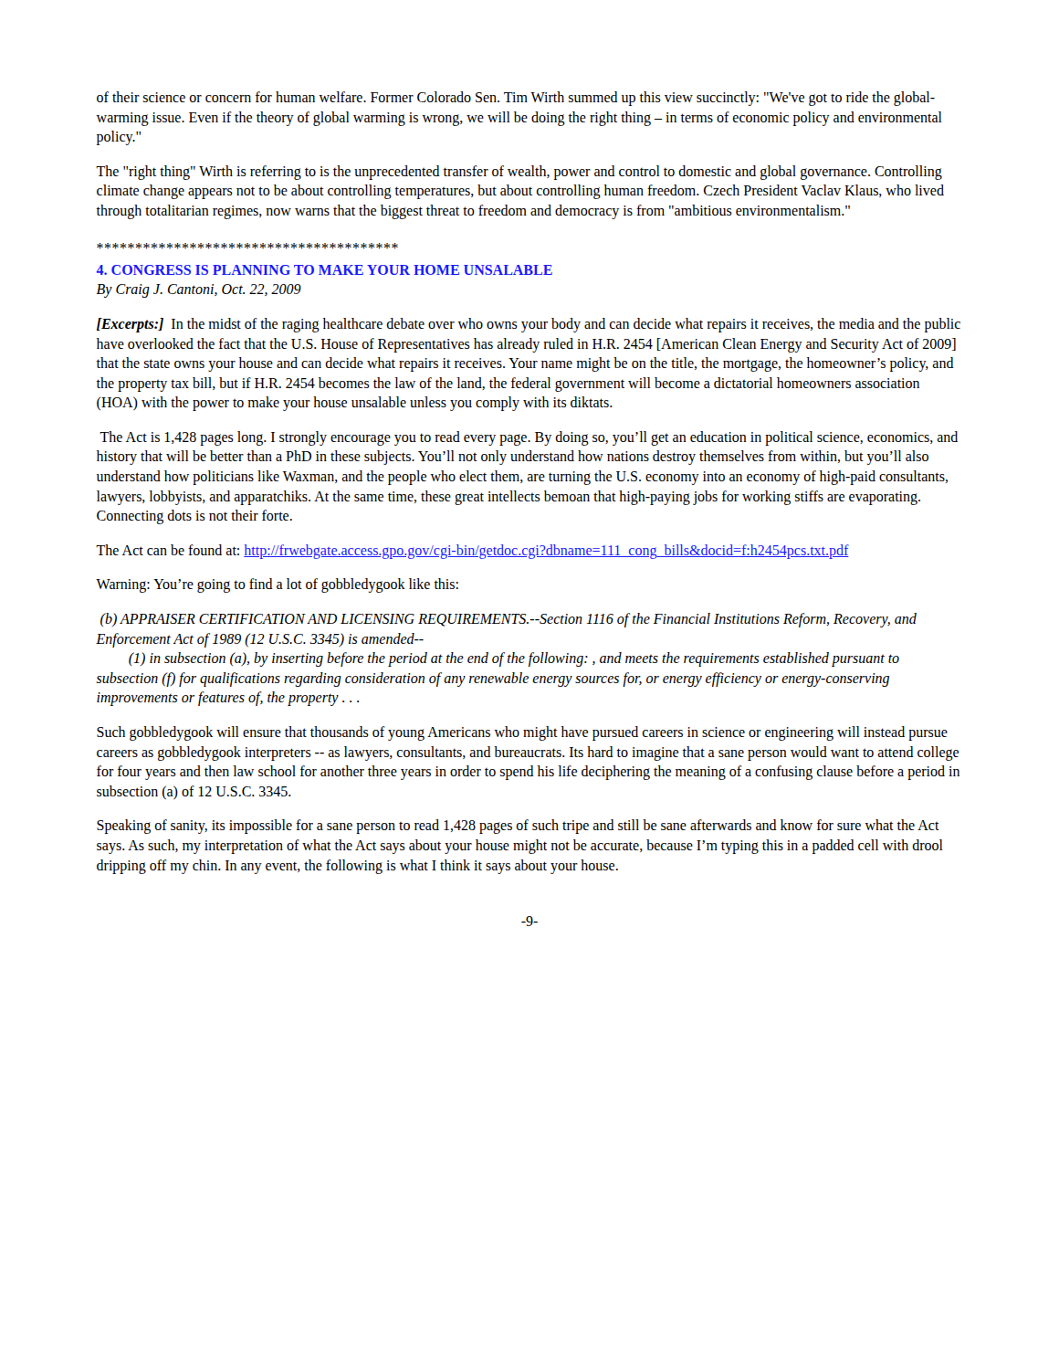of their science or concern for human welfare. Former Colorado Sen. Tim Wirth summed up this view succinctly: "We've got to ride the global-warming issue. Even if the theory of global warming is wrong, we will be doing the right thing – in terms of economic policy and environmental policy."
The "right thing" Wirth is referring to is the unprecedented transfer of wealth, power and control to domestic and global governance. Controlling climate change appears not to be about controlling temperatures, but about controlling human freedom. Czech President Vaclav Klaus, who lived through totalitarian regimes, now warns that the biggest threat to freedom and democracy is from "ambitious environmentalism."
***************************************
4. CONGRESS IS PLANNING TO MAKE YOUR HOME UNSALABLE
By Craig J. Cantoni, Oct. 22, 2009
[Excerpts:] In the midst of the raging healthcare debate over who owns your body and can decide what repairs it receives, the media and the public have overlooked the fact that the U.S. House of Representatives has already ruled in H.R. 2454 [American Clean Energy and Security Act of 2009] that the state owns your house and can decide what repairs it receives. Your name might be on the title, the mortgage, the homeowner’s policy, and the property tax bill, but if H.R. 2454 becomes the law of the land, the federal government will become a dictatorial homeowners association (HOA) with the power to make your house unsalable unless you comply with its diktats.
The Act is 1,428 pages long. I strongly encourage you to read every page. By doing so, you’ll get an education in political science, economics, and history that will be better than a PhD in these subjects. You’ll not only understand how nations destroy themselves from within, but you’ll also understand how politicians like Waxman, and the people who elect them, are turning the U.S. economy into an economy of high-paid consultants, lawyers, lobbyists, and apparatchiks. At the same time, these great intellects bemoan that high-paying jobs for working stiffs are evaporating. Connecting dots is not their forte.
The Act can be found at: http://frwebgate.access.gpo.gov/cgi-bin/getdoc.cgi?dbname=111_cong_bills&docid=f:h2454pcs.txt.pdf
Warning: You’re going to find a lot of gobbledygook like this:
(b) APPRAISER CERTIFICATION AND LICENSING REQUIREMENTS.--Section 1116 of the Financial Institutions Reform, Recovery, and Enforcement Act of 1989 (12 U.S.C. 3345) is amended--
(1) in subsection (a), by inserting before the period at the end of the following: , and meets the requirements established pursuant to subsection (f) for qualifications regarding consideration of any renewable energy sources for, or energy efficiency or energy-conserving improvements or features of, the property . . .
Such gobbledygook will ensure that thousands of young Americans who might have pursued careers in science or engineering will instead pursue careers as gobbledygook interpreters -- as lawyers, consultants, and bureaucrats. Its hard to imagine that a sane person would want to attend college for four years and then law school for another three years in order to spend his life deciphering the meaning of a confusing clause before a period in subsection (a) of 12 U.S.C. 3345.
Speaking of sanity, its impossible for a sane person to read 1,428 pages of such tripe and still be sane afterwards and know for sure what the Act says. As such, my interpretation of what the Act says about your house might not be accurate, because I’m typing this in a padded cell with drool dripping off my chin. In any event, the following is what I think it says about your house.
-9-